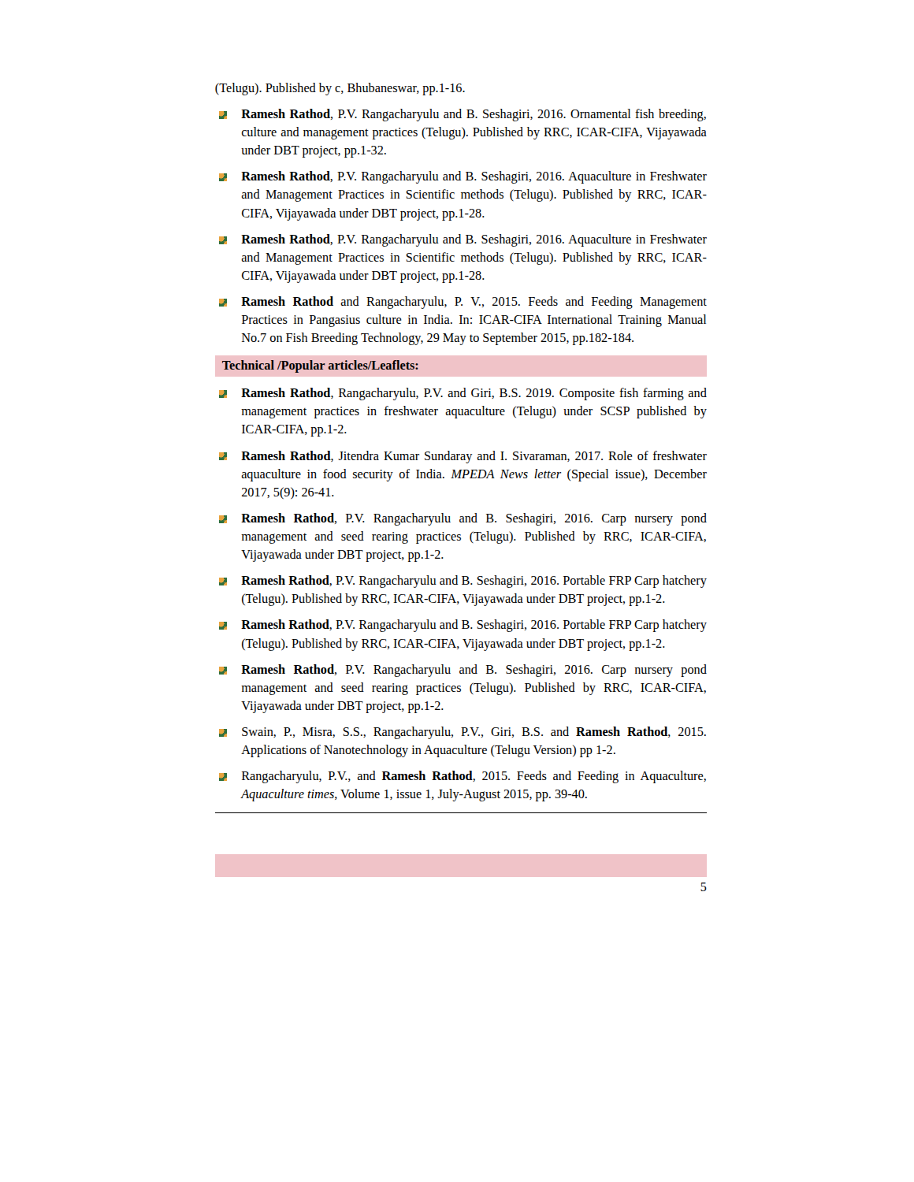(Telugu). Published by c, Bhubaneswar, pp.1-16.
Ramesh Rathod, P.V. Rangacharyulu and B. Seshagiri, 2016. Ornamental fish breeding, culture and management practices (Telugu). Published by RRC, ICAR-CIFA, Vijayawada under DBT project, pp.1-32.
Ramesh Rathod, P.V. Rangacharyulu and B. Seshagiri, 2016. Aquaculture in Freshwater and Management Practices in Scientific methods (Telugu). Published by RRC, ICAR-CIFA, Vijayawada under DBT project, pp.1-28.
Ramesh Rathod, P.V. Rangacharyulu and B. Seshagiri, 2016. Aquaculture in Freshwater and Management Practices in Scientific methods (Telugu). Published by RRC, ICAR-CIFA, Vijayawada under DBT project, pp.1-28.
Ramesh Rathod and Rangacharyulu, P. V., 2015. Feeds and Feeding Management Practices in Pangasius culture in India. In: ICAR-CIFA International Training Manual No.7 on Fish Breeding Technology, 29 May to September 2015, pp.182-184.
Technical /Popular articles/Leaflets:
Ramesh Rathod, Rangacharyulu, P.V. and Giri, B.S. 2019. Composite fish farming and management practices in freshwater aquaculture (Telugu) under SCSP published by ICAR-CIFA, pp.1-2.
Ramesh Rathod, Jitendra Kumar Sundaray and I. Sivaraman, 2017. Role of freshwater aquaculture in food security of India. MPEDA News letter (Special issue), December 2017, 5(9): 26-41.
Ramesh Rathod, P.V. Rangacharyulu and B. Seshagiri, 2016. Carp nursery pond management and seed rearing practices (Telugu). Published by RRC, ICAR-CIFA, Vijayawada under DBT project, pp.1-2.
Ramesh Rathod, P.V. Rangacharyulu and B. Seshagiri, 2016. Portable FRP Carp hatchery (Telugu). Published by RRC, ICAR-CIFA, Vijayawada under DBT project, pp.1-2.
Ramesh Rathod, P.V. Rangacharyulu and B. Seshagiri, 2016. Portable FRP Carp hatchery (Telugu). Published by RRC, ICAR-CIFA, Vijayawada under DBT project, pp.1-2.
Ramesh Rathod, P.V. Rangacharyulu and B. Seshagiri, 2016. Carp nursery pond management and seed rearing practices (Telugu). Published by RRC, ICAR-CIFA, Vijayawada under DBT project, pp.1-2.
Swain, P., Misra, S.S., Rangacharyulu, P.V., Giri, B.S. and Ramesh Rathod, 2015. Applications of Nanotechnology in Aquaculture (Telugu Version) pp 1-2.
Rangacharyulu, P.V., and Ramesh Rathod, 2015. Feeds and Feeding in Aquaculture, Aquaculture times, Volume 1, issue 1, July-August 2015, pp. 39-40.
5